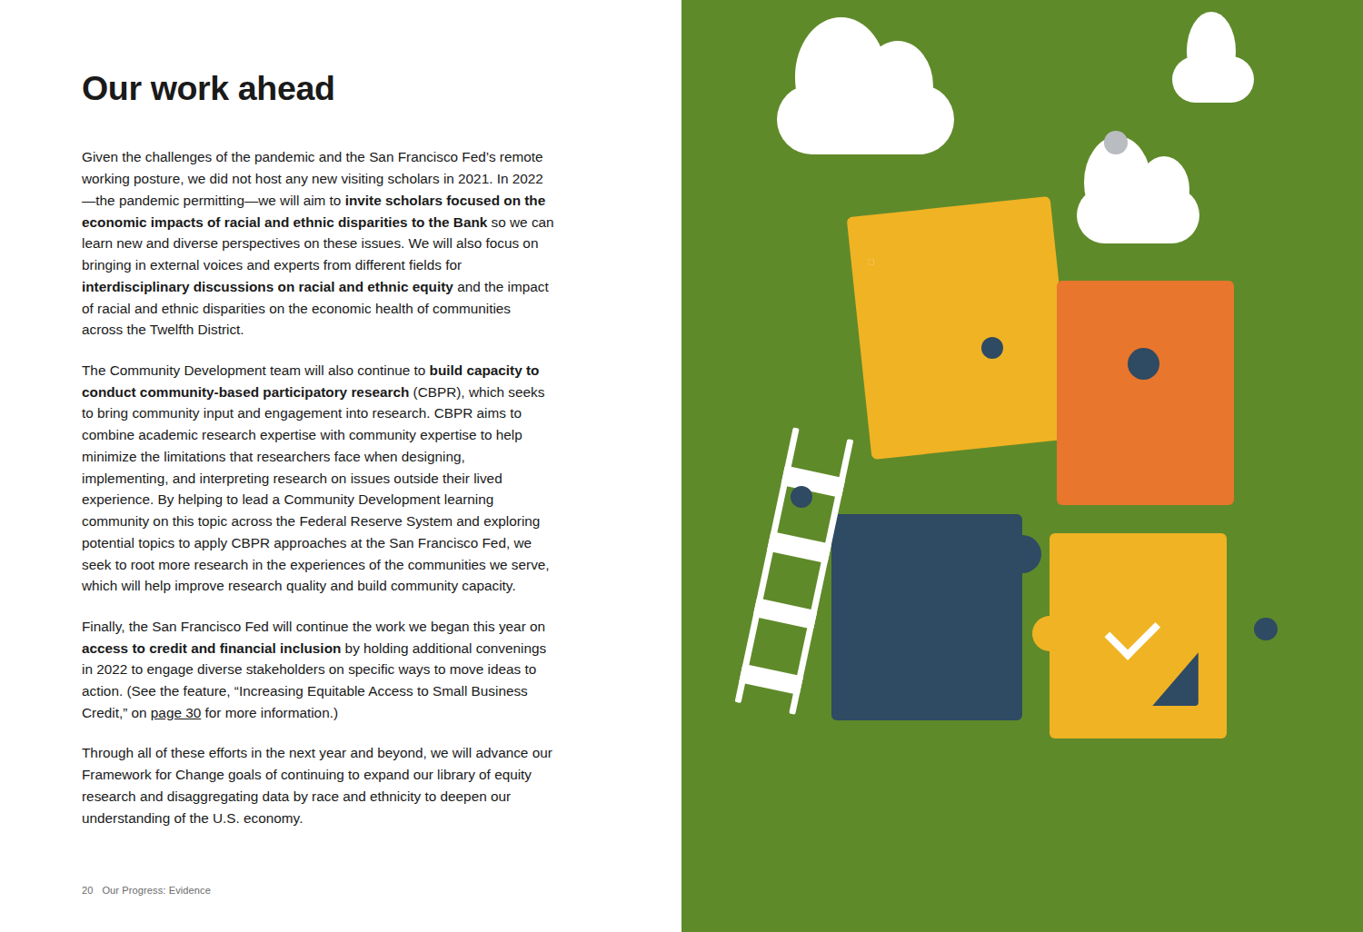Our work ahead
Given the challenges of the pandemic and the San Francisco Fed’s remote working posture, we did not host any new visiting scholars in 2021. In 2022—the pandemic permitting—we will aim to invite scholars focused on the economic impacts of racial and ethnic disparities to the Bank so we can learn new and diverse perspectives on these issues. We will also focus on bringing in external voices and experts from different fields for interdisciplinary discussions on racial and ethnic equity and the impact of racial and ethnic disparities on the economic health of communities across the Twelfth District.
The Community Development team will also continue to build capacity to conduct community-based participatory research (CBPR), which seeks to bring community input and engagement into research. CBPR aims to combine academic research expertise with community expertise to help minimize the limitations that researchers face when designing, implementing, and interpreting research on issues outside their lived experience. By helping to lead a Community Development learning community on this topic across the Federal Reserve System and exploring potential topics to apply CBPR approaches at the San Francisco Fed, we seek to root more research in the experiences of the communities we serve, which will help improve research quality and build community capacity.
Finally, the San Francisco Fed will continue the work we began this year on access to credit and financial inclusion by holding additional convenings in 2022 to engage diverse stakeholders on specific ways to move ideas to action. (See the feature, “Increasing Equitable Access to Small Business Credit,” on page 30 for more information.)
Through all of these efforts in the next year and beyond, we will advance our Framework for Change goals of continuing to expand our library of equity research and disaggregating data by race and ethnicity to deepen our understanding of the U.S. economy.
20 Our Progress: Evidence